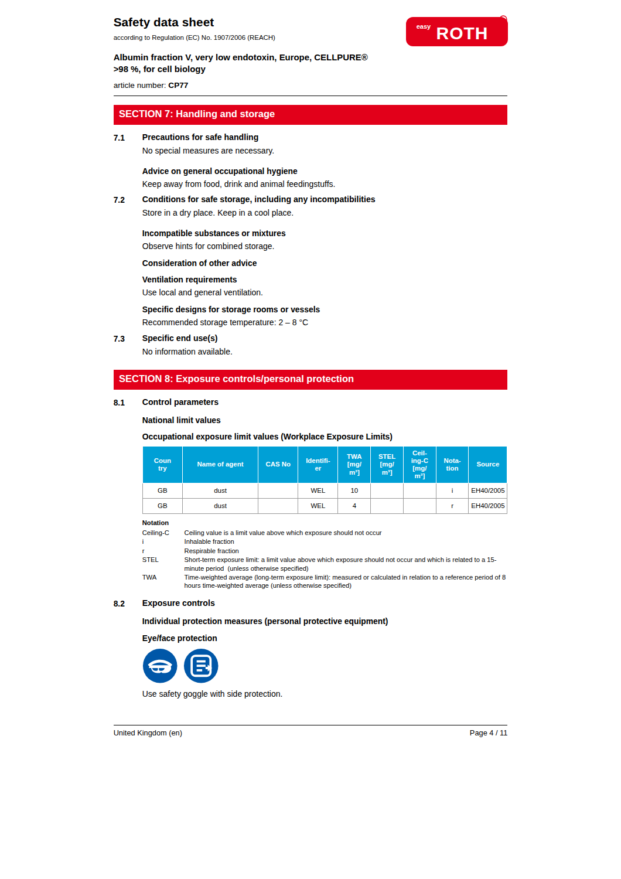ROTH easy ®
Safety data sheet
according to Regulation (EC) No. 1907/2006 (REACH)
Albumin fraction V, very low endotoxin, Europe, CELLPURE® >98 %, for cell biology
article number: CP77
SECTION 7: Handling and storage
7.1
Precautions for safe handling
No special measures are necessary.
Advice on general occupational hygiene
Keep away from food, drink and animal feedingstuffs.
7.2
Conditions for safe storage, including any incompatibilities
Store in a dry place. Keep in a cool place.
Incompatible substances or mixtures
Observe hints for combined storage.
Consideration of other advice
Ventilation requirements
Use local and general ventilation.
Specific designs for storage rooms or vessels
Recommended storage temperature: 2 – 8 °C
7.3
Specific end use(s)
No information available.
SECTION 8: Exposure controls/personal protection
8.1
Control parameters
National limit values
Occupational exposure limit values (Workplace Exposure Limits)
| Coun try | Name of agent | CAS No | Identifi- er | TWA [mg/ m³] | STEL [mg/ m³] | Ceil- ing-C [mg/ m³] | Nota- tion | Source |
| --- | --- | --- | --- | --- | --- | --- | --- | --- |
| GB | dust | | WEL | 10 | | | i | EH40/2005 |
| GB | dust | | WEL | 4 | | | r | EH40/2005 |
Notation
| Ceiling-C | Ceiling value is a limit value above which exposure should not occur |
| i | Inhalable fraction |
| r | Respirable fraction |
| STEL | Short-term exposure limit: a limit value above which exposure should not occur and which is related to a 15- minute period (unless otherwise specified) |
| TWA | Time-weighted average (long-term exposure limit): measured or calculated in relation to a reference period of 8 hours time-weighted average (unless otherwise specified) |
8.2
Exposure controls
Individual protection measures (personal protective equipment)
Eye/face protection
Use safety goggle with side protection.
United Kingdom (en) Page 4 / 11